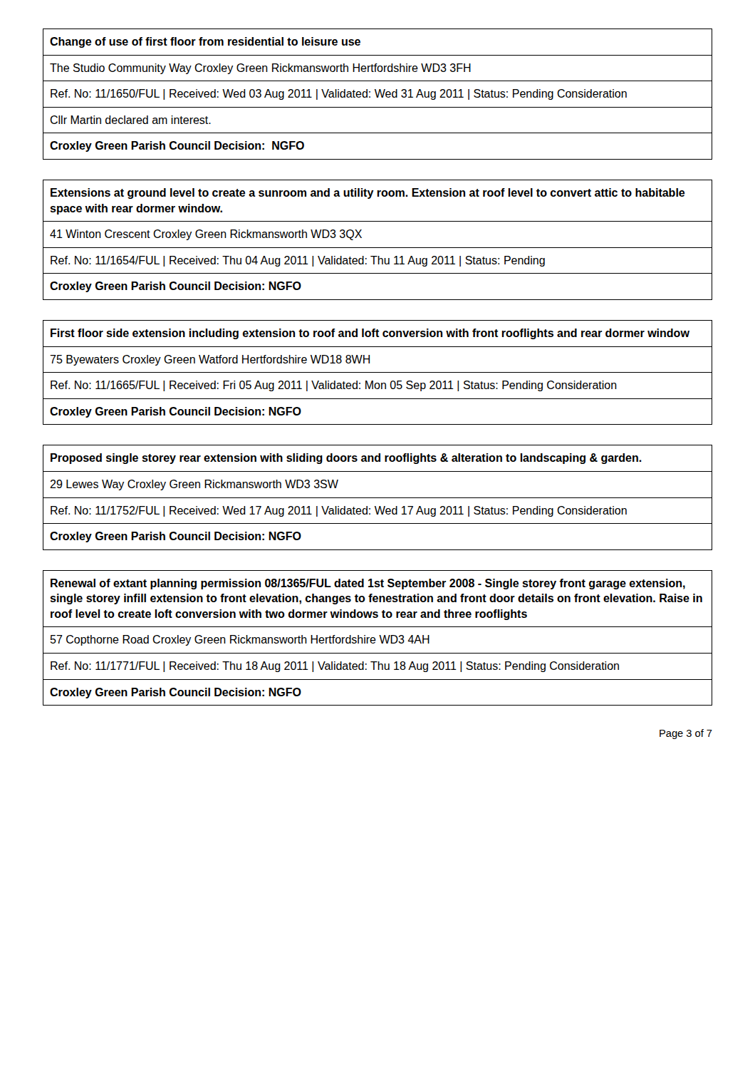| Change of use of first floor from residential to leisure use |
| The Studio Community Way Croxley Green Rickmansworth Hertfordshire WD3 3FH |
| Ref. No: 11/1650/FUL / Received: Wed 03 Aug 2011 / Validated: Wed 31 Aug 2011 / Status: Pending Consideration |
| Cllr Martin declared am interest. |
| Croxley Green Parish Council Decision: NGFO |
| Extensions at ground level to create a sunroom and a utility room. Extension at roof level to convert attic to habitable space with rear dormer window. |
| 41 Winton Crescent Croxley Green Rickmansworth WD3 3QX |
| Ref. No: 11/1654/FUL / Received: Thu 04 Aug 2011 / Validated: Thu 11 Aug 2011 / Status: Pending |
| Croxley Green Parish Council Decision: NGFO |
| First floor side extension including extension to roof and loft conversion with front rooflights and rear dormer window |
| 75 Byewaters Croxley Green Watford Hertfordshire WD18 8WH |
| Ref. No: 11/1665/FUL / Received: Fri 05 Aug 2011 / Validated: Mon 05 Sep 2011 / Status: Pending Consideration |
| Croxley Green Parish Council Decision: NGFO |
| Proposed single storey rear extension with sliding doors and rooflights & alteration to landscaping & garden. |
| 29 Lewes Way Croxley Green Rickmansworth WD3 3SW |
| Ref. No: 11/1752/FUL / Received: Wed 17 Aug 2011 / Validated: Wed 17 Aug 2011 / Status: Pending Consideration |
| Croxley Green Parish Council Decision: NGFO |
| Renewal of extant planning permission 08/1365/FUL dated 1st September 2008 - Single storey front garage extension, single storey infill extension to front elevation, changes to fenestration and front door details on front elevation. Raise in roof level to create loft conversion with two dormer windows to rear and three rooflights |
| 57 Copthorne Road Croxley Green Rickmansworth Hertfordshire WD3 4AH |
| Ref. No: 11/1771/FUL / Received: Thu 18 Aug 2011 / Validated: Thu 18 Aug 2011 / Status: Pending Consideration |
| Croxley Green Parish Council Decision: NGFO |
Page 3 of 7